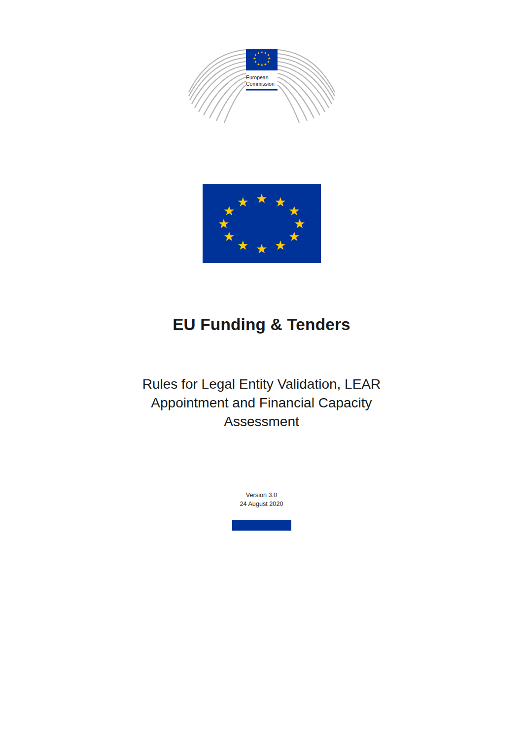★ ★ ★ ★ ★ ★ ★ ★ ★ ★ ★ ★ European Commission
★ ★ ★ ★ ★ ★ ★ ★ ★ ★ ★ ★
EU Funding & Tenders
Rules for Legal Entity Validation, LEAR
Appointment and Financial Capacity
Assessment
Version 3.0
24 August 2020